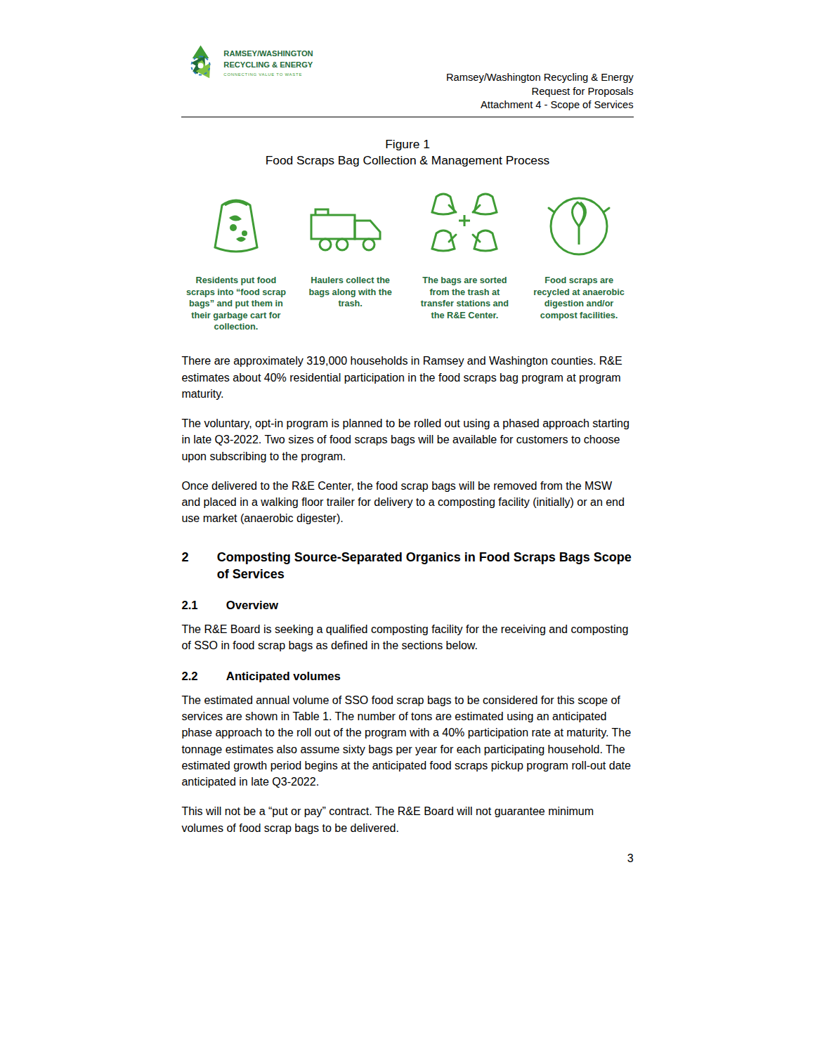RAMSEY/WASHINGTON RECYCLING & ENERGY CONNECTING VALUE TO WASTE
Ramsey/Washington Recycling & Energy
Request for Proposals
Attachment 4 - Scope of Services
Figure 1
Food Scraps Bag Collection & Management Process
Residents put food scraps into “food scrap bags” and put them in their garbage cart for collection.
Haulers collect the bags along with the trash.
The bags are sorted from the trash at transfer stations and the R&E Center.
Food scraps are recycled at anaerobic digestion and/or compost facilities.
There are approximately 319,000 households in Ramsey and Washington counties. R&E estimates about 40% residential participation in the food scraps bag program at program maturity.
The voluntary, opt-in program is planned to be rolled out using a phased approach starting in late Q3-2022. Two sizes of food scraps bags will be available for customers to choose upon subscribing to the program.
Once delivered to the R&E Center, the food scrap bags will be removed from the MSW and placed in a walking floor trailer for delivery to a composting facility (initially) or an end use market (anaerobic digester).
2 Composting Source-Separated Organics in Food Scraps Bags Scope of Services
2.1 Overview
The R&E Board is seeking a qualified composting facility for the receiving and composting of SSO in food scrap bags as defined in the sections below.
2.2 Anticipated volumes
The estimated annual volume of SSO food scrap bags to be considered for this scope of services are shown in Table 1. The number of tons are estimated using an anticipated phase approach to the roll out of the program with a 40% participation rate at maturity. The tonnage estimates also assume sixty bags per year for each participating household. The estimated growth period begins at the anticipated food scraps pickup program roll-out date anticipated in late Q3-2022.
This will not be a “put or pay” contract. The R&E Board will not guarantee minimum volumes of food scrap bags to be delivered.
3